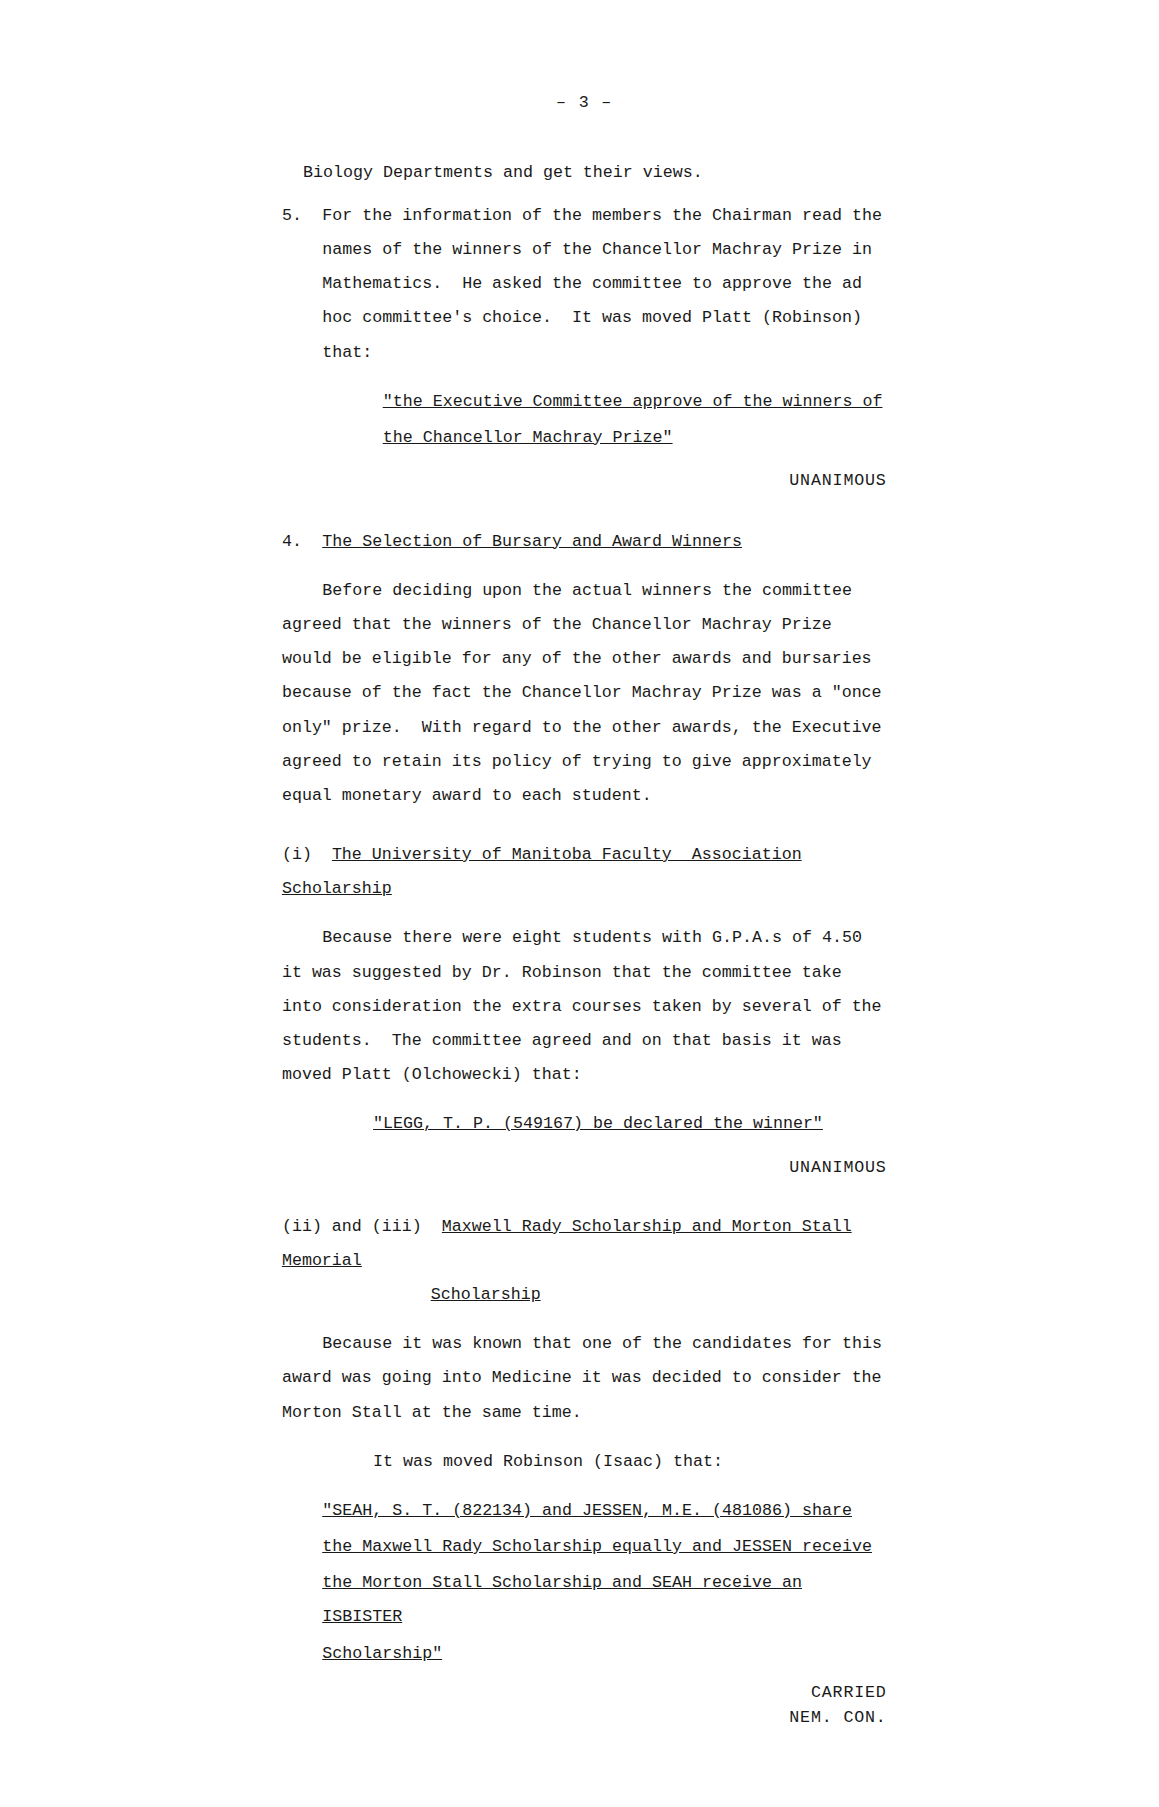– 3 –
Biology Departments and get their views.
5. For the information of the members the Chairman read the names of the winners of the Chancellor Machray Prize in Mathematics. He asked the committee to approve the ad hoc committee's choice. It was moved Platt (Robinson) that:
"the Executive Committee approve of the winners of the Chancellor Machray Prize"
UNANIMOUS
4. The Selection of Bursary and Award Winners
Before deciding upon the actual winners the committee agreed that the winners of the Chancellor Machray Prize would be eligible for any of the other awards and bursaries because of the fact the Chancellor Machray Prize was a "once only" prize. With regard to the other awards, the Executive agreed to retain its policy of trying to give approximately equal monetary award to each student.
(i) The University of Manitoba Faculty Association Scholarship
Because there were eight students with G.P.A.s of 4.50 it was suggested by Dr. Robinson that the committee take into consideration the extra courses taken by several of the students. The committee agreed and on that basis it was moved Platt (Olchowecki) that:
"LEGG, T. P. (549167) be declared the winner"
UNANIMOUS
(ii) and (iii) Maxwell Rady Scholarship and Morton Stall Memorial Scholarship
Because it was known that one of the candidates for this award was going into Medicine it was decided to consider the Morton Stall at the same time.
It was moved Robinson (Isaac) that:
"SEAH, S. T. (822134) and JESSEN, M.E. (481086) share the Maxwell Rady Scholarship equally and JESSEN receive the Morton Stall Scholarship and SEAH receive an ISBISTER Scholarship"
CARRIED
NEM. CON.